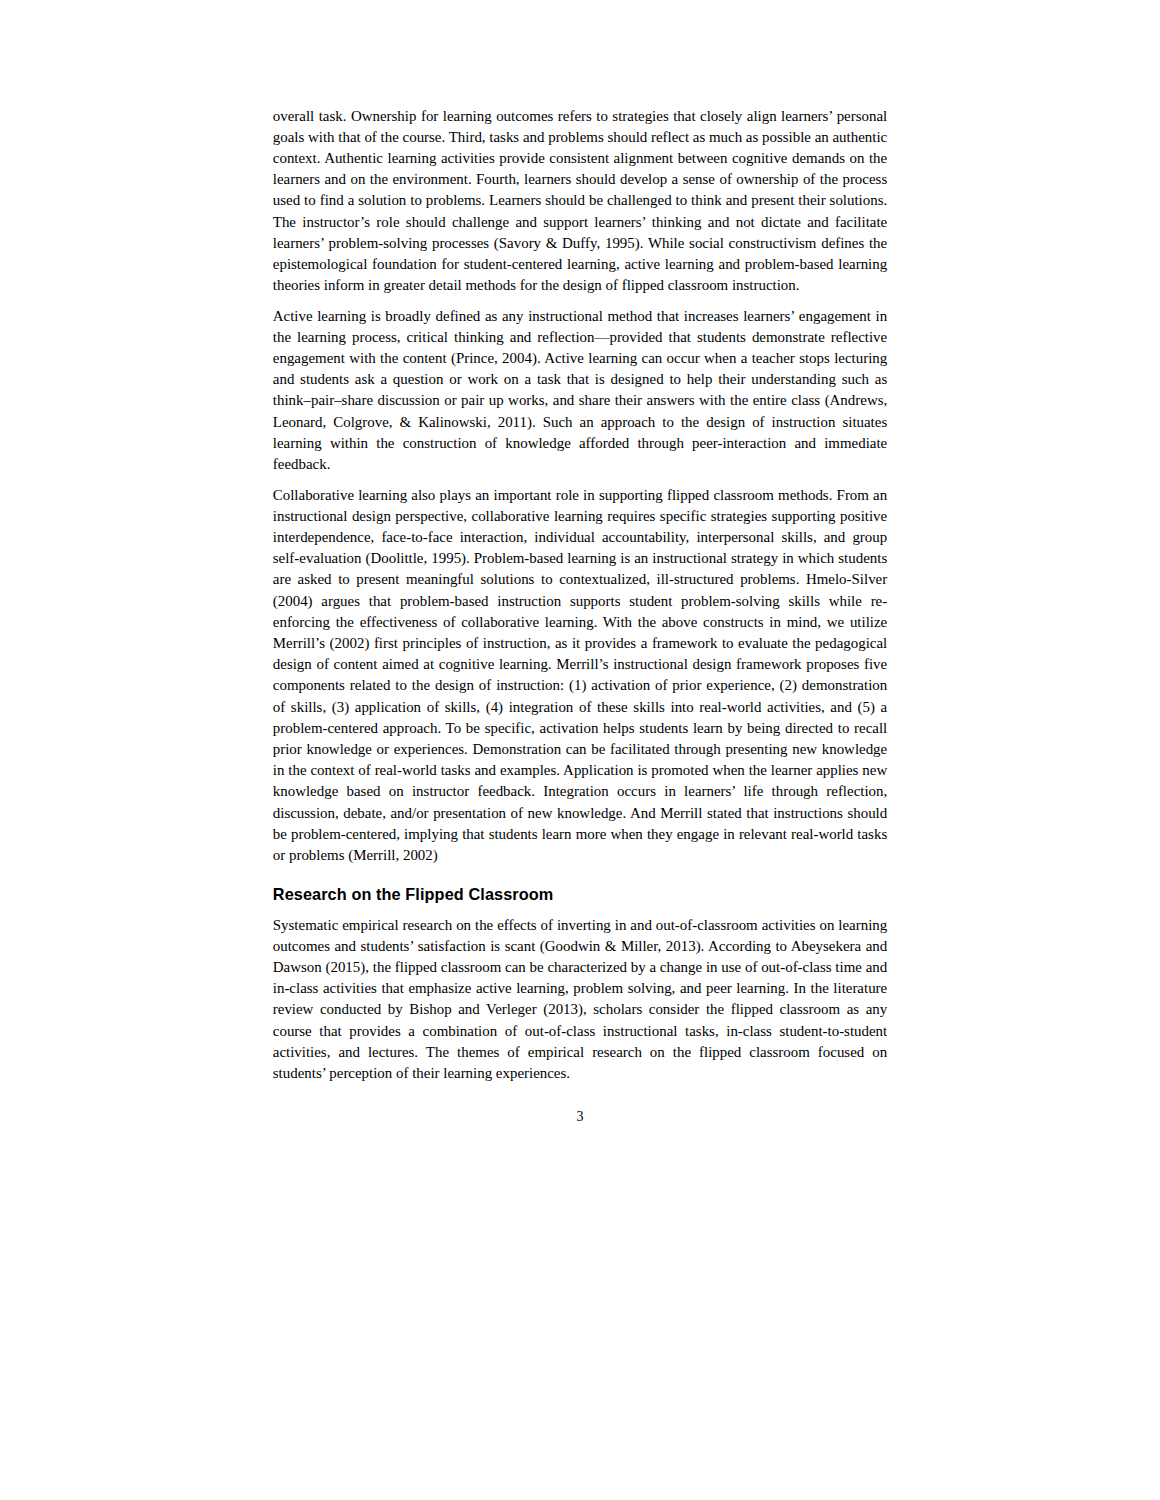overall task. Ownership for learning outcomes refers to strategies that closely align learners’ personal goals with that of the course. Third, tasks and problems should reflect as much as possible an authentic context. Authentic learning activities provide consistent alignment between cognitive demands on the learners and on the environment. Fourth, learners should develop a sense of ownership of the process used to find a solution to problems. Learners should be challenged to think and present their solutions. The instructor’s role should challenge and support learners’ thinking and not dictate and facilitate learners’ problem-solving processes (Savory & Duffy, 1995). While social constructivism defines the epistemological foundation for student-centered learning, active learning and problem-based learning theories inform in greater detail methods for the design of flipped classroom instruction.
Active learning is broadly defined as any instructional method that increases learners’ engagement in the learning process, critical thinking and reflection—provided that students demonstrate reflective engagement with the content (Prince, 2004). Active learning can occur when a teacher stops lecturing and students ask a question or work on a task that is designed to help their understanding such as think–pair–share discussion or pair up works, and share their answers with the entire class (Andrews, Leonard, Colgrove, & Kalinowski, 2011). Such an approach to the design of instruction situates learning within the construction of knowledge afforded through peer-interaction and immediate feedback.
Collaborative learning also plays an important role in supporting flipped classroom methods. From an instructional design perspective, collaborative learning requires specific strategies supporting positive interdependence, face-to-face interaction, individual accountability, interpersonal skills, and group self-evaluation (Doolittle, 1995). Problem-based learning is an instructional strategy in which students are asked to present meaningful solutions to contextualized, ill-structured problems. Hmelo-Silver (2004) argues that problem-based instruction supports student problem-solving skills while re-enforcing the effectiveness of collaborative learning. With the above constructs in mind, we utilize Merrill’s (2002) first principles of instruction, as it provides a framework to evaluate the pedagogical design of content aimed at cognitive learning. Merrill’s instructional design framework proposes five components related to the design of instruction: (1) activation of prior experience, (2) demonstration of skills, (3) application of skills, (4) integration of these skills into real-world activities, and (5) a problem-centered approach. To be specific, activation helps students learn by being directed to recall prior knowledge or experiences. Demonstration can be facilitated through presenting new knowledge in the context of real-world tasks and examples. Application is promoted when the learner applies new knowledge based on instructor feedback. Integration occurs in learners’ life through reflection, discussion, debate, and/or presentation of new knowledge. And Merrill stated that instructions should be problem-centered, implying that students learn more when they engage in relevant real-world tasks or problems (Merrill, 2002)
Research on the Flipped Classroom
Systematic empirical research on the effects of inverting in and out-of-classroom activities on learning outcomes and students’ satisfaction is scant (Goodwin & Miller, 2013). According to Abeysekera and Dawson (2015), the flipped classroom can be characterized by a change in use of out-of-class time and in-class activities that emphasize active learning, problem solving, and peer learning. In the literature review conducted by Bishop and Verleger (2013), scholars consider the flipped classroom as any course that provides a combination of out-of-class instructional tasks, in-class student-to-student activities, and lectures. The themes of empirical research on the flipped classroom focused on students’ perception of their learning experiences.
3